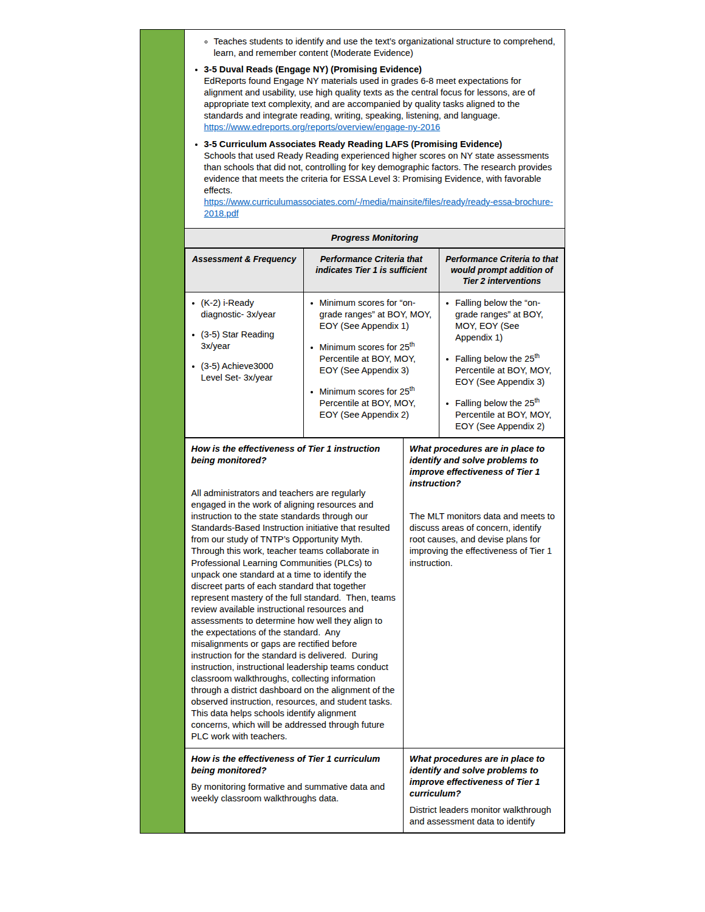Teaches students to identify and use the text’s organizational structure to comprehend, learn, and remember content (Moderate Evidence)
3-5 Duval Reads (Engage NY) (Promising Evidence)
EdReports found Engage NY materials used in grades 6-8 meet expectations for alignment and usability, use high quality texts as the central focus for lessons, are of appropriate text complexity, and are accompanied by quality tasks aligned to the standards and integrate reading, writing, speaking, listening, and language.
https://www.edreports.org/reports/overview/engage-ny-2016
3-5 Curriculum Associates Ready Reading LAFS (Promising Evidence)
Schools that used Ready Reading experienced higher scores on NY state assessments than schools that did not, controlling for key demographic factors. The research provides evidence that meets the criteria for ESSA Level 3: Promising Evidence, with favorable effects.
https://www.curriculumassociates.com/-/media/mainsite/files/ready/ready-essa-brochure-2018.pdf
Progress Monitoring
| Assessment & Frequency | Performance Criteria that indicates Tier 1 is sufficient | Performance Criteria to that would prompt addition of Tier 2 interventions |
| --- | --- | --- |
| (K-2) i-Ready diagnostic- 3x/year (3-5) Star Reading 3x/year (3-5) Achieve3000 Level Set- 3x/year | Minimum scores for “on-grade ranges” at BOY, MOY, EOY (See Appendix 1) Minimum scores for 25 th Percentile at BOY, MOY, EOY (See Appendix 3) Minimum scores for 25 th Percentile at BOY, MOY, EOY (See Appendix 2) | Falling below the “on-grade ranges” at BOY, MOY, EOY (See Appendix 1) Falling below the 25 th Percentile at BOY, MOY, EOY (See Appendix 3) Falling below the 25 th Percentile at BOY, MOY, EOY (See Appendix 2) |
| How is the effectiveness of Tier 1 instruction being monitored? All administrators and teachers are regularly engaged in the work of aligning resources and instruction to the state standards through our Standards-Based Instruction initiative that resulted from our study of TNTP’s Opportunity Myth. Through this work, teacher teams collaborate in Professional Learning Communities (PLCs) to unpack one standard at a time to identify the discreet parts of each standard that together represent mastery of the full standard. Then, teams review available instructional resources and assessments to determine how well they align to the expectations of the standard. Any misalignments or gaps are rectified before instruction for the standard is delivered. During instruction, instructional leadership teams conduct classroom walkthroughs, collecting information through a district dashboard on the alignment of the observed instruction, resources, and student tasks. This data helps schools identify alignment concerns, which will be addressed through future PLC work with teachers. | What procedures are in place to identify and solve problems to improve effectiveness of Tier 1 instruction? The MLT monitors data and meets to discuss areas of concern, identify root causes, and devise plans for improving the effectiveness of Tier 1 instruction. |
| How is the effectiveness of Tier 1 curriculum being monitored? By monitoring formative and summative data and weekly classroom walkthroughs data. | What procedures are in place to identify and solve problems to improve effectiveness of Tier 1 curriculum? District leaders monitor walkthrough and assessment data to identify |